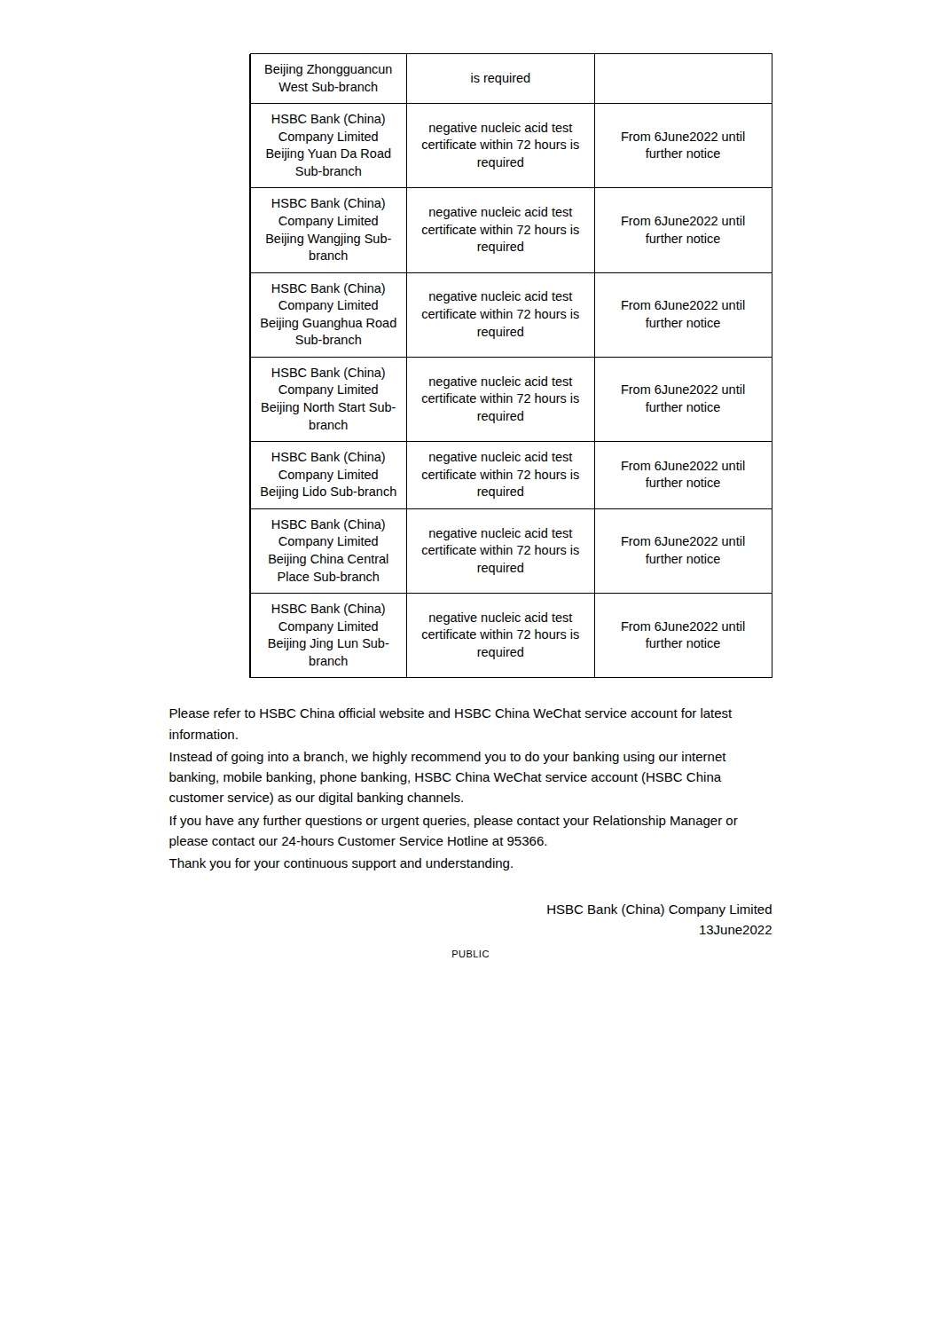| | Beijing Zhongguancun West Sub-branch | is required | |
| HSBC Bank (China) Company Limited Beijing Yuan Da Road Sub-branch | negative nucleic acid test certificate within 72 hours is required | From 6June2022 until further notice |
| HSBC Bank (China) Company Limited Beijing Wangjing Sub-branch | negative nucleic acid test certificate within 72 hours is required | From 6June2022 until further notice |
| HSBC Bank (China) Company Limited Beijing Guanghua Road Sub-branch | negative nucleic acid test certificate within 72 hours is required | From 6June2022 until further notice |
| HSBC Bank (China) Company Limited Beijing North Start Sub-branch | negative nucleic acid test certificate within 72 hours is required | From 6June2022 until further notice |
| HSBC Bank (China) Company Limited Beijing Lido Sub-branch | negative nucleic acid test certificate within 72 hours is required | From 6June2022 until further notice |
| HSBC Bank (China) Company Limited Beijing China Central Place Sub-branch | negative nucleic acid test certificate within 72 hours is required | From 6June2022 until further notice |
| HSBC Bank (China) Company Limited Beijing Jing Lun Sub-branch | negative nucleic acid test certificate within 72 hours is required | From 6June2022 until further notice |
Please refer to HSBC China official website and HSBC China WeChat service account for latest information.
Instead of going into a branch, we highly recommend you to do your banking using our internet banking, mobile banking, phone banking, HSBC China WeChat service account (HSBC China customer service) as our digital banking channels.
If you have any further questions or urgent queries, please contact your Relationship Manager or please contact our 24-hours Customer Service Hotline at 95366.
Thank you for your continuous support and understanding.
HSBC Bank (China) Company Limited
13June2022
PUBLIC